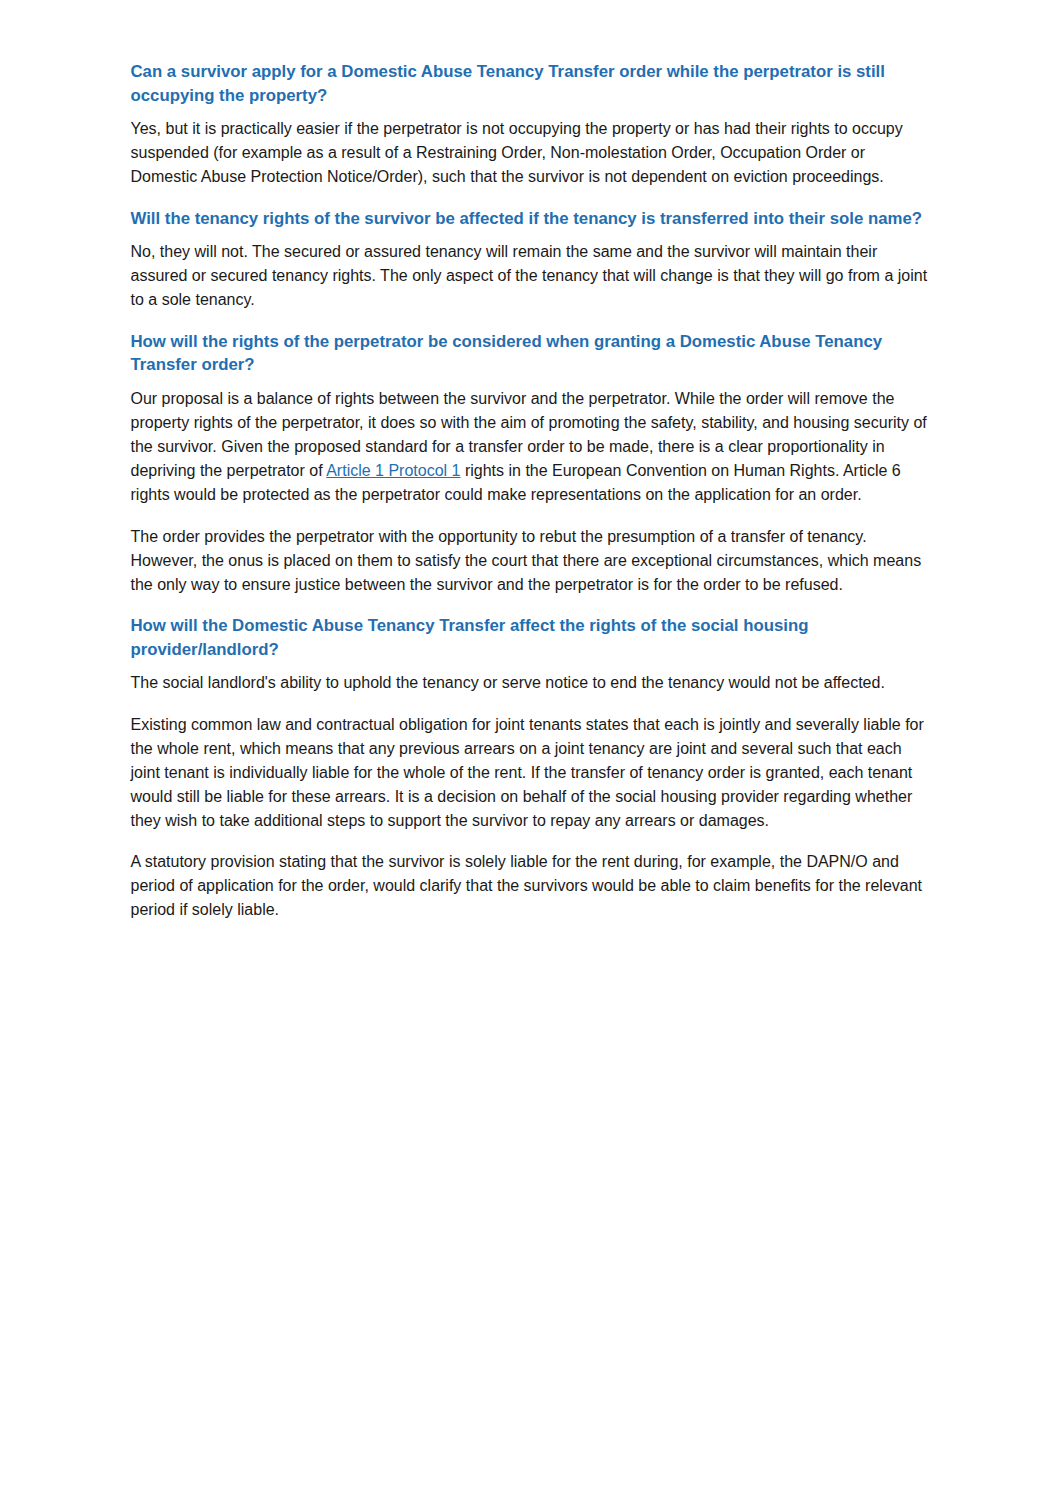Can a survivor apply for a Domestic Abuse Tenancy Transfer order while the perpetrator is still occupying the property?
Yes, but it is practically easier if the perpetrator is not occupying the property or has had their rights to occupy suspended (for example as a result of a Restraining Order, Non-molestation Order, Occupation Order or Domestic Abuse Protection Notice/Order), such that the survivor is not dependent on eviction proceedings.
Will the tenancy rights of the survivor be affected if the tenancy is transferred into their sole name?
No, they will not. The secured or assured tenancy will remain the same and the survivor will maintain their assured or secured tenancy rights. The only aspect of the tenancy that will change is that they will go from a joint to a sole tenancy.
How will the rights of the perpetrator be considered when granting a Domestic Abuse Tenancy Transfer order?
Our proposal is a balance of rights between the survivor and the perpetrator. While the order will remove the property rights of the perpetrator, it does so with the aim of promoting the safety, stability, and housing security of the survivor. Given the proposed standard for a transfer order to be made, there is a clear proportionality in depriving the perpetrator of Article 1 Protocol 1 rights in the European Convention on Human Rights. Article 6 rights would be protected as the perpetrator could make representations on the application for an order.
The order provides the perpetrator with the opportunity to rebut the presumption of a transfer of tenancy. However, the onus is placed on them to satisfy the court that there are exceptional circumstances, which means the only way to ensure justice between the survivor and the perpetrator is for the order to be refused.
How will the Domestic Abuse Tenancy Transfer affect the rights of the social housing provider/landlord?
The social landlord's ability to uphold the tenancy or serve notice to end the tenancy would not be affected.
Existing common law and contractual obligation for joint tenants states that each is jointly and severally liable for the whole rent, which means that any previous arrears on a joint tenancy are joint and several such that each joint tenant is individually liable for the whole of the rent. If the transfer of tenancy order is granted, each tenant would still be liable for these arrears. It is a decision on behalf of the social housing provider regarding whether they wish to take additional steps to support the survivor to repay any arrears or damages.
A statutory provision stating that the survivor is solely liable for the rent during, for example, the DAPN/O and period of application for the order, would clarify that the survivors would be able to claim benefits for the relevant period if solely liable.